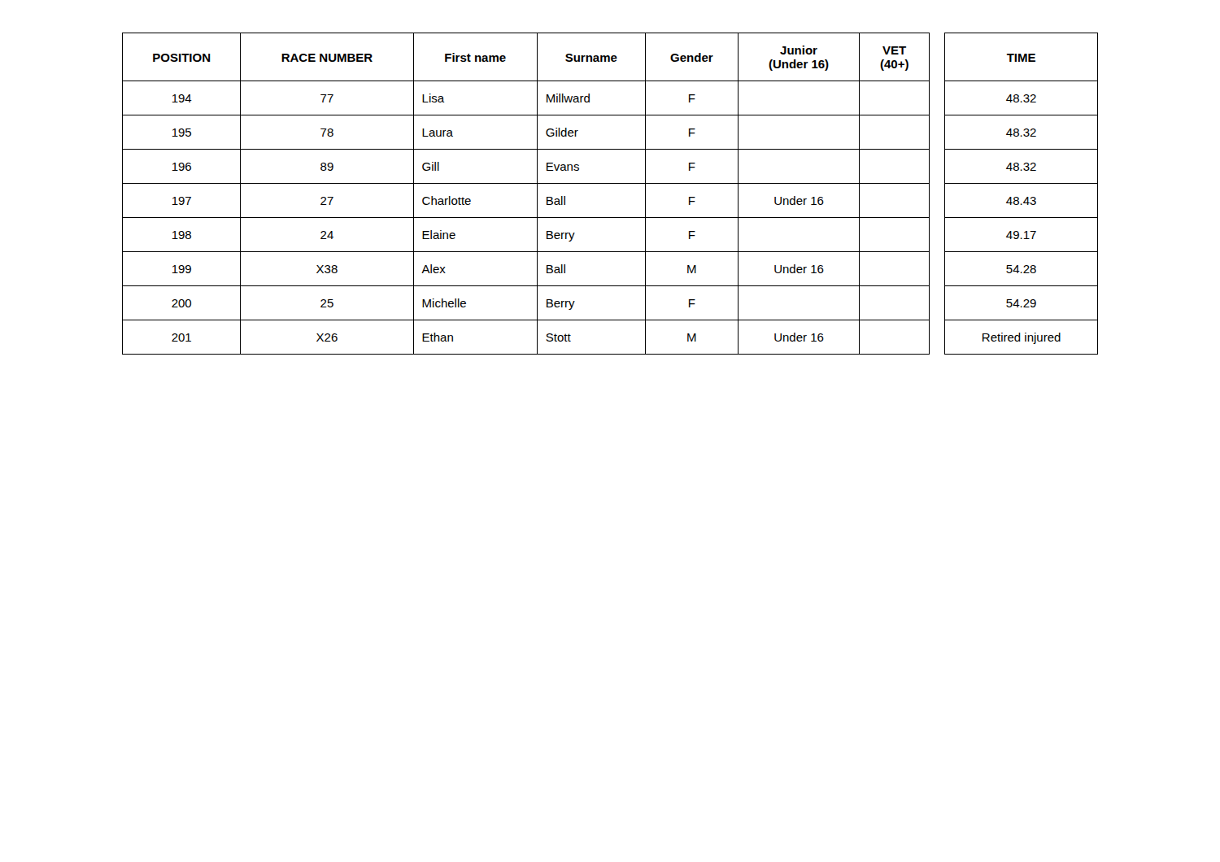| POSITION | RACE NUMBER | First name | Surname | Gender | Junior (Under 16) | VET (40+) | | TIME |
| --- | --- | --- | --- | --- | --- | --- | --- | --- |
| 194 | 77 | Lisa | Millward | F | | | | 48.32 |
| 195 | 78 | Laura | Gilder | F | | | | 48.32 |
| 196 | 89 | Gill | Evans | F | | | | 48.32 |
| 197 | 27 | Charlotte | Ball | F | Under 16 | | | 48.43 |
| 198 | 24 | Elaine | Berry | F | | | | 49.17 |
| 199 | X38 | Alex | Ball | M | Under 16 | | | 54.28 |
| 200 | 25 | Michelle | Berry | F | | | | 54.29 |
| 201 | X26 | Ethan | Stott | M | Under 16 | | | Retired injured |